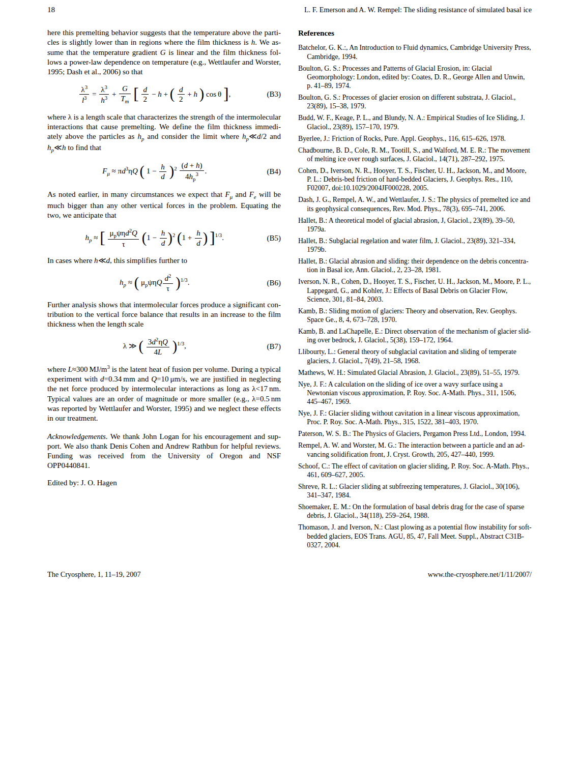18
L. F. Emerson and A. W. Rempel: The sliding resistance of simulated basal ice
here this premelting behavior suggests that the temperature above the particles is slightly lower than in regions where the film thickness is h. We assume that the temperature gradient G is linear and the film thickness follows a power-law dependence on temperature (e.g., Wettlaufer and Worster, 1995; Dash et al., 2006) so that
λ3 l 3 = λ3 h 3 + GTm [ d 2 − h + ( d 2 + h ) cos θ ],
(B3)
where λ is a length scale that characterizes the strength of the intermolecular interactions that cause premelting. We define the film thickness immediately above the particles as hp and consider the limit where hp≪d/2 and hp≪h to find that
Fμ ≈ πd 3ηQ ( 1 − hd ) 2 (d + h) 4hp 3.
(B4)
As noted earlier, in many circumstances we expect that Fμ and Fe will be much bigger than any other vertical forces in the problem. Equating the two, we anticipate that
hp ≈ [ μpψηd 2 Q τ (1 − hd) 2 (1 + hd) ] 1/3.
(B5)
In cases where h≪d, this simplifies further to
hp ≈ ( μpψηQd 2 τ ) 1/3.
(B6)
Further analysis shows that intermolecular forces produce a significant contribution to the vertical force balance that results in an increase to the film thickness when the length scale
λ ≫ ( 3d 2ηQ 4L ) 1/3,
(B7)
where L≈300 MJ/m3 is the latent heat of fusion per volume. During a typical experiment with d=0.34 mm and Q=10 μm/s, we are justified in neglecting the net force produced by intermolecular interactions as long as λ<17 nm. Typical values are an order of magnitude or more smaller (e.g., λ=0.5 nm was reported by Wettlaufer and Worster, 1995) and we neglect these effects in our treatment.
Acknowledgements. We thank John Logan for his encouragement and support. We also thank Denis Cohen and Andrew Rathbun for helpful reviews. Funding was received from the University of Oregon and NSF OPP0440841.
Edited by: J. O. Hagen
References
Batchelor, G. K.:, An Introduction to Fluid dynamics, Cambridge University Press, Cambridge, 1994.
Boulton, G. S.: Processes and Patterns of Glacial Erosion, in: Glacial Geomorphology: London, edited by: Coates, D. R., George Allen and Unwin, p. 41–89, 1974.
Boulton, G. S.: Processes of glacier erosion on different substrata, J. Glaciol., 23(89), 15–38, 1979.
Budd, W. F., Keage, P. L., and Blundy, N. A.: Empirical Studies of Ice Sliding, J. Glaciol., 23(89), 157–170, 1979.
Byerlee, J.: Friction of Rocks, Pure. Appl. Geophys., 116, 615–626, 1978.
Chadbourne, B. D., Cole, R. M., Tootill, S., and Walford, M. E. R.: The movement of melting ice over rough surfaces, J. Glaciol., 14(71), 287–292, 1975.
Cohen, D., Iverson, N. R., Hooyer, T. S., Fischer, U. H., Jackson, M., and Moore, P. L.: Debris-bed friction of hard-bedded Glaciers, J. Geophys. Res., 110, F02007, doi:10.1029/2004JF000228, 2005.
Dash, J. G., Rempel, A. W., and Wettlaufer, J. S.: The physics of premelted ice and its geophysical consequences, Rev. Mod. Phys., 78(3), 695–741, 2006.
Hallet, B.: A theoretical model of glacial abrasion, J, Glaciol., 23(89), 39–50, 1979a.
Hallet, B.: Subglacial regelation and water film, J. Glaciol., 23(89), 321–334, 1979b.
Hallet, B.: Glacial abrasion and sliding: their dependence on the debris concentration in Basal ice, Ann. Glaciol., 2, 23–28, 1981.
Iverson, N. R., Cohen, D., Hooyer, T. S., Fischer, U. H., Jackson, M., Moore, P. L., Lappegard, G., and Kohler, J.: Effects of Basal Debris on Glacier Flow, Science, 301, 81–84, 2003.
Kamb, B.: Sliding motion of glaciers: Theory and observation, Rev. Geophys. Space Ge., 8, 4, 673–728, 1970.
Kamb, B. and LaChapelle, E.: Direct observation of the mechanism of glacier sliding over bedrock, J. Glaciol., 5(38), 159–172, 1964.
Llibourty, L.: General theory of subglacial cavitation and sliding of temperate glaciers, J. Glaciol., 7(49), 21–58, 1968.
Mathews, W. H.: Simulated Glacial Abrasion, J. Glaciol., 23(89), 51–55, 1979.
Nye, J. F.: A calculation on the sliding of ice over a wavy surface using a Newtonian viscous approximation, P. Roy. Soc. A-Math. Phys., 311, 1506, 445–467, 1969.
Nye, J. F.: Glacier sliding without cavitation in a linear viscous approximation, Proc. P. Roy. Soc. A-Math. Phys., 315, 1522, 381–403, 1970.
Paterson, W. S. B.: The Physics of Glaciers, Pergamon Press Ltd., London, 1994.
Rempel, A. W. and Worster, M. G.: The interaction between a particle and an advancing solidification front, J. Cryst. Growth, 205, 427–440, 1999.
Schoof, C.: The effect of cavitation on glacier sliding, P. Roy. Soc. A-Math. Phys., 461, 609–627, 2005.
Shreve, R. L.: Glacier sliding at subfreezing temperatures, J. Glaciol., 30(106), 341–347, 1984.
Shoemaker, E. M.: On the formulation of basal debris drag for the case of sparse debris, J. Glaciol., 34(118), 259–264, 1988.
Thomason, J. and Iverson, N.: Clast plowing as a potential flow instability for soft-bedded glaciers, EOS Trans. AGU, 85, 47, Fall Meet. Suppl., Abstract C31B-0327, 2004.
The Cryosphere, 1, 11–19, 2007
www.the-cryosphere.net/1/11/2007/